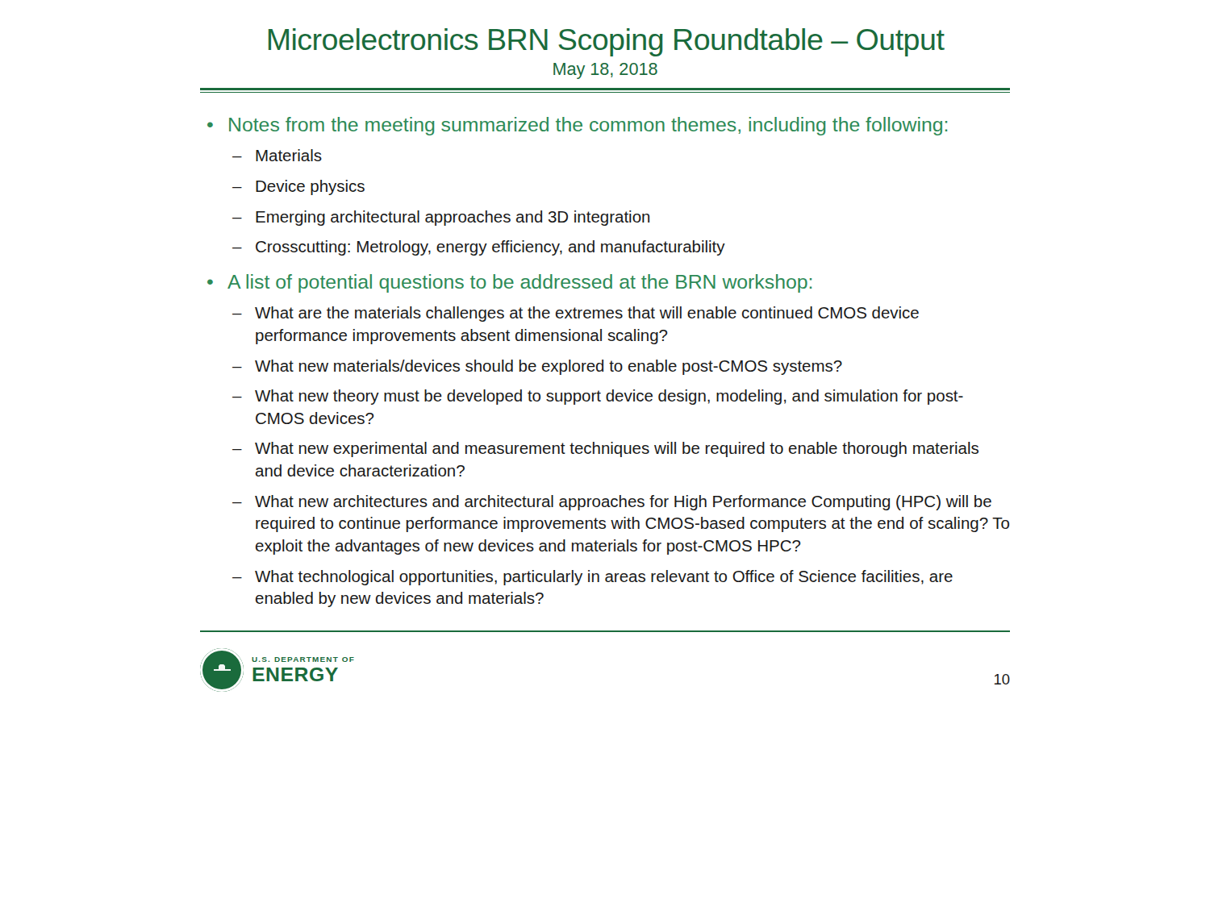Microelectronics BRN Scoping Roundtable – Output
May 18, 2018
Notes from the meeting summarized the common themes, including the following:
Materials
Device physics
Emerging architectural approaches and 3D integration
Crosscutting: Metrology, energy efficiency, and manufacturability
A list of potential questions to be addressed at the BRN workshop:
What are the materials challenges at the extremes that will enable continued CMOS device performance improvements absent dimensional scaling?
What new materials/devices should be explored to enable post-CMOS systems?
What new theory must be developed to support device design, modeling, and simulation for post-CMOS devices?
What new experimental and measurement techniques will be required to enable thorough materials and device characterization?
What new architectures and architectural approaches for High Performance Computing (HPC) will be required to continue performance improvements with CMOS-based computers at the end of scaling? To exploit the advantages of new devices and materials for post-CMOS HPC?
What technological opportunities, particularly in areas relevant to Office of Science facilities, are enabled by new devices and materials?
U.S. DEPARTMENT OF ENERGY
10